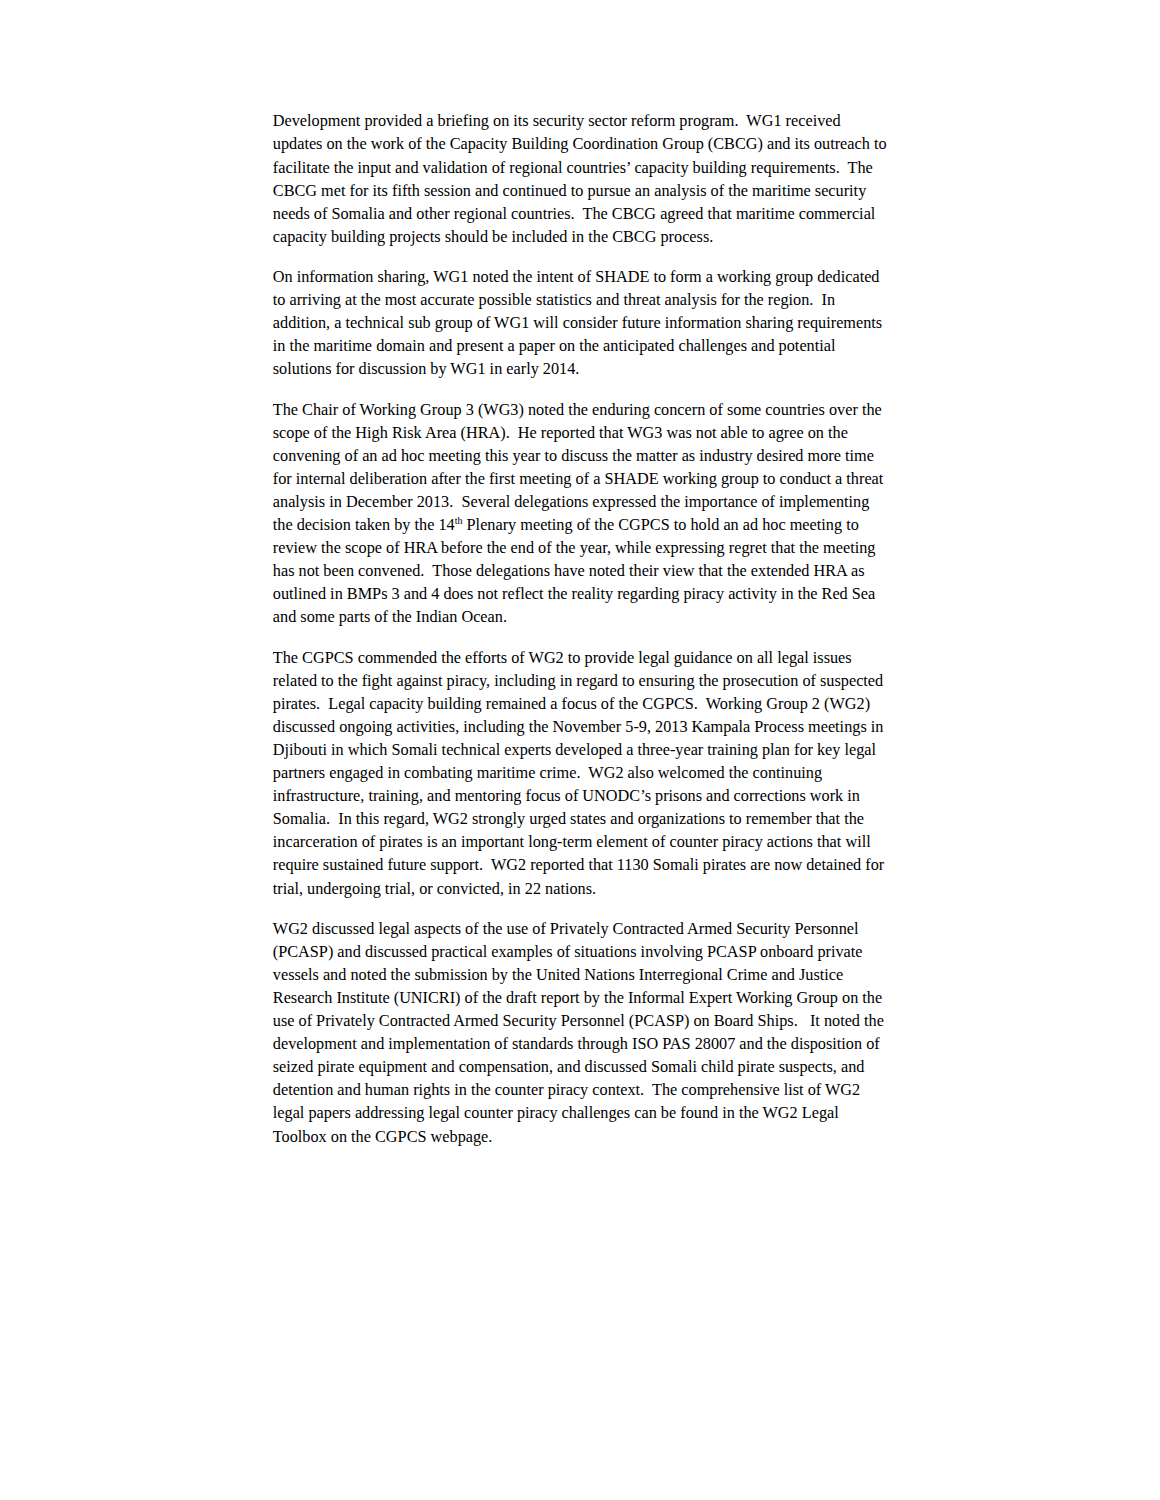Development provided a briefing on its security sector reform program. WG1 received updates on the work of the Capacity Building Coordination Group (CBCG) and its outreach to facilitate the input and validation of regional countries’ capacity building requirements. The CBCG met for its fifth session and continued to pursue an analysis of the maritime security needs of Somalia and other regional countries. The CBCG agreed that maritime commercial capacity building projects should be included in the CBCG process.
On information sharing, WG1 noted the intent of SHADE to form a working group dedicated to arriving at the most accurate possible statistics and threat analysis for the region. In addition, a technical sub group of WG1 will consider future information sharing requirements in the maritime domain and present a paper on the anticipated challenges and potential solutions for discussion by WG1 in early 2014.
The Chair of Working Group 3 (WG3) noted the enduring concern of some countries over the scope of the High Risk Area (HRA). He reported that WG3 was not able to agree on the convening of an ad hoc meeting this year to discuss the matter as industry desired more time for internal deliberation after the first meeting of a SHADE working group to conduct a threat analysis in December 2013. Several delegations expressed the importance of implementing the decision taken by the 14th Plenary meeting of the CGPCS to hold an ad hoc meeting to review the scope of HRA before the end of the year, while expressing regret that the meeting has not been convened. Those delegations have noted their view that the extended HRA as outlined in BMPs 3 and 4 does not reflect the reality regarding piracy activity in the Red Sea and some parts of the Indian Ocean.
The CGPCS commended the efforts of WG2 to provide legal guidance on all legal issues related to the fight against piracy, including in regard to ensuring the prosecution of suspected pirates. Legal capacity building remained a focus of the CGPCS. Working Group 2 (WG2) discussed ongoing activities, including the November 5-9, 2013 Kampala Process meetings in Djibouti in which Somali technical experts developed a three-year training plan for key legal partners engaged in combating maritime crime. WG2 also welcomed the continuing infrastructure, training, and mentoring focus of UNODC’s prisons and corrections work in Somalia. In this regard, WG2 strongly urged states and organizations to remember that the incarceration of pirates is an important long-term element of counter piracy actions that will require sustained future support. WG2 reported that 1130 Somali pirates are now detained for trial, undergoing trial, or convicted, in 22 nations.
WG2 discussed legal aspects of the use of Privately Contracted Armed Security Personnel (PCASP) and discussed practical examples of situations involving PCASP onboard private vessels and noted the submission by the United Nations Interregional Crime and Justice Research Institute (UNICRI) of the draft report by the Informal Expert Working Group on the use of Privately Contracted Armed Security Personnel (PCASP) on Board Ships. It noted the development and implementation of standards through ISO PAS 28007 and the disposition of seized pirate equipment and compensation, and discussed Somali child pirate suspects, and detention and human rights in the counter piracy context. The comprehensive list of WG2 legal papers addressing legal counter piracy challenges can be found in the WG2 Legal Toolbox on the CGPCS webpage.